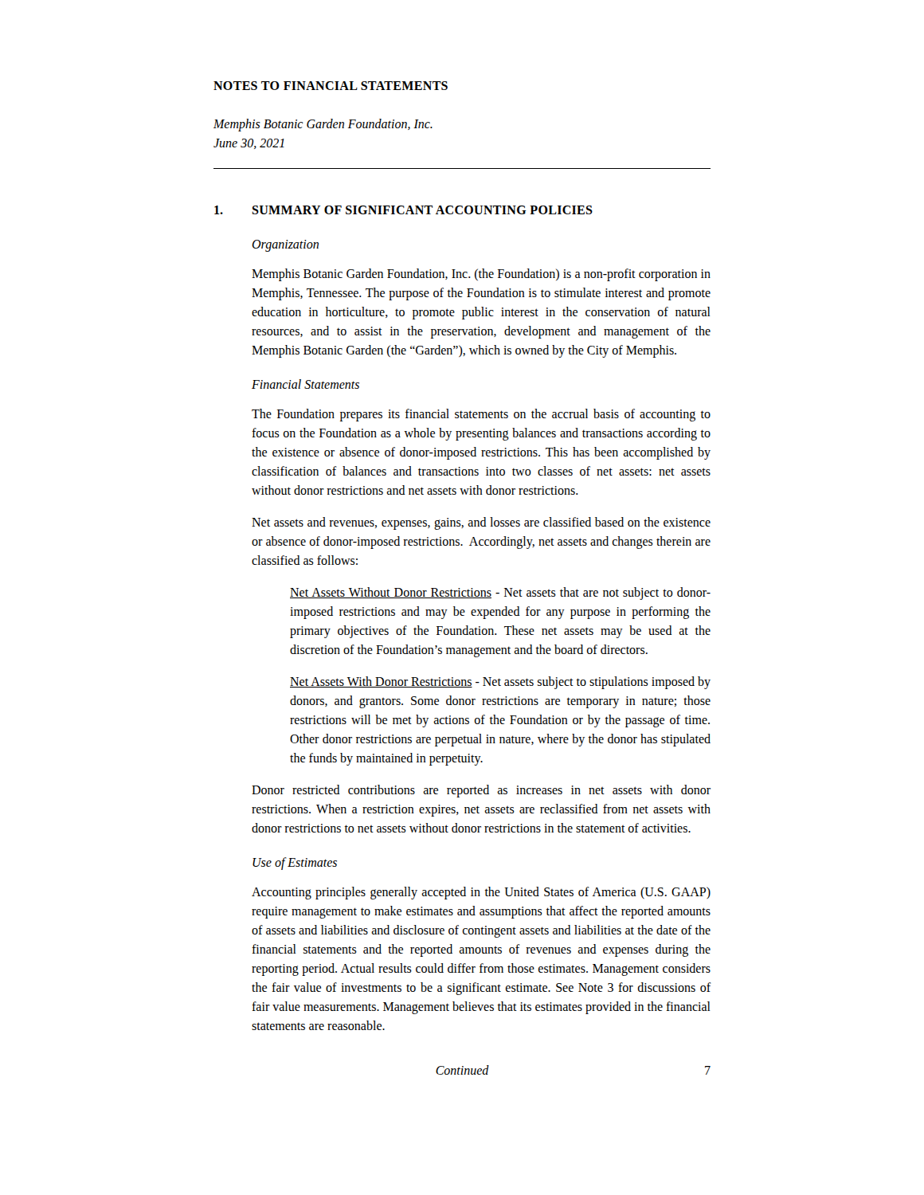NOTES TO FINANCIAL STATEMENTS
Memphis Botanic Garden Foundation, Inc.
June 30, 2021
1.
SUMMARY OF SIGNIFICANT ACCOUNTING POLICIES
Organization
Memphis Botanic Garden Foundation, Inc. (the Foundation) is a non-profit corporation in Memphis, Tennessee. The purpose of the Foundation is to stimulate interest and promote education in horticulture, to promote public interest in the conservation of natural resources, and to assist in the preservation, development and management of the Memphis Botanic Garden (the “Garden”), which is owned by the City of Memphis.
Financial Statements
The Foundation prepares its financial statements on the accrual basis of accounting to focus on the Foundation as a whole by presenting balances and transactions according to the existence or absence of donor-imposed restrictions. This has been accomplished by classification of balances and transactions into two classes of net assets: net assets without donor restrictions and net assets with donor restrictions.
Net assets and revenues, expenses, gains, and losses are classified based on the existence or absence of donor-imposed restrictions. Accordingly, net assets and changes therein are classified as follows:
Net Assets Without Donor Restrictions - Net assets that are not subject to donor-imposed restrictions and may be expended for any purpose in performing the primary objectives of the Foundation. These net assets may be used at the discretion of the Foundation’s management and the board of directors.
Net Assets With Donor Restrictions - Net assets subject to stipulations imposed by donors, and grantors. Some donor restrictions are temporary in nature; those restrictions will be met by actions of the Foundation or by the passage of time. Other donor restrictions are perpetual in nature, where by the donor has stipulated the funds by maintained in perpetuity.
Donor restricted contributions are reported as increases in net assets with donor restrictions. When a restriction expires, net assets are reclassified from net assets with donor restrictions to net assets without donor restrictions in the statement of activities.
Use of Estimates
Accounting principles generally accepted in the United States of America (U.S. GAAP) require management to make estimates and assumptions that affect the reported amounts of assets and liabilities and disclosure of contingent assets and liabilities at the date of the financial statements and the reported amounts of revenues and expenses during the reporting period. Actual results could differ from those estimates. Management considers the fair value of investments to be a significant estimate. See Note 3 for discussions of fair value measurements. Management believes that its estimates provided in the financial statements are reasonable.
Continued 7